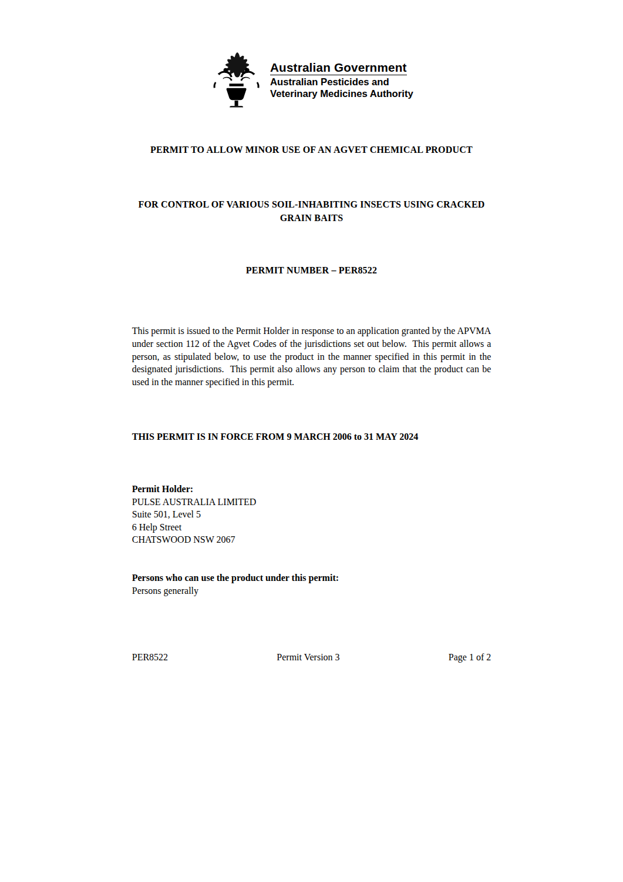Australian Government Australian Pesticides and
Veterinary Medicines Authority
Permit to allow minor use of an agvet chemical product
For control of various soil-inhabiting insects using cracked grain baits
Permit Number – PER8522
This permit is issued to the Permit Holder in response to an application granted by the APVMA under section 112 of the Agvet Codes of the jurisdictions set out below. This permit allows a person, as stipulated below, to use the product in the manner specified in this permit in the designated jurisdictions. This permit also allows any person to claim that the product can be used in the manner specified in this permit.
THIS PERMIT IS IN FORCE FROM 9 MARCH 2006 to 31 MAY 2024
Permit Holder: PULSE AUSTRALIA LIMITED Suite 501, Level 5 6 Help Street CHATSWOOD NSW 2067
Persons who can use the product under this permit: Persons generally
PER8522 Permit Version 3 Page 1 of 2